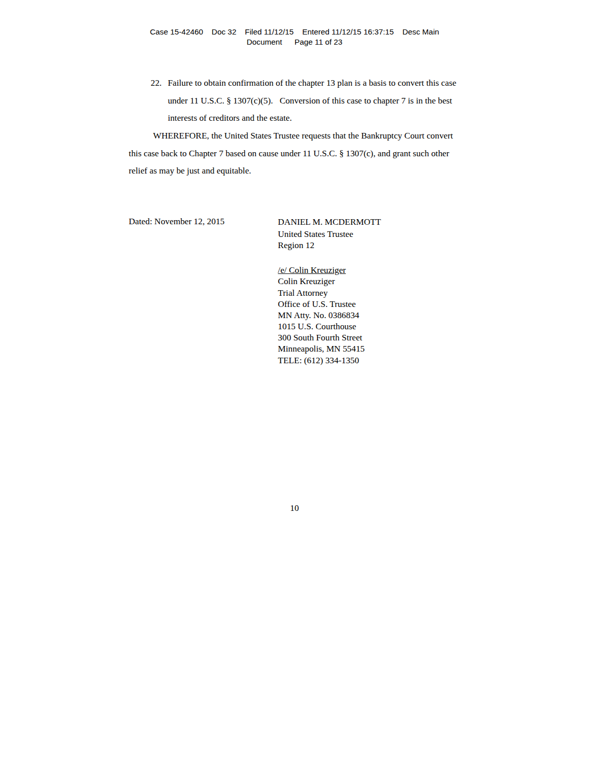Case 15-42460 Doc 32 Filed 11/12/15 Entered 11/12/15 16:37:15 Desc Main
Document Page 11 of 23
22. Failure to obtain confirmation of the chapter 13 plan is a basis to convert this case under 11 U.S.C. § 1307(c)(5). Conversion of this case to chapter 7 is in the best interests of creditors and the estate.
WHEREFORE, the United States Trustee requests that the Bankruptcy Court convert this case back to Chapter 7 based on cause under 11 U.S.C. § 1307(c), and grant such other relief as may be just and equitable.
| Dated: November 12, 2015 | DANIEL M. MCDERMOTT United States Trustee Region 12 /e/ Colin Kreuziger Colin Kreuziger Trial Attorney Office of U.S. Trustee MN Atty. No. 0386834 1015 U.S. Courthouse 300 South Fourth Street Minneapolis, MN 55415 TELE: (612) 334-1350 |
10